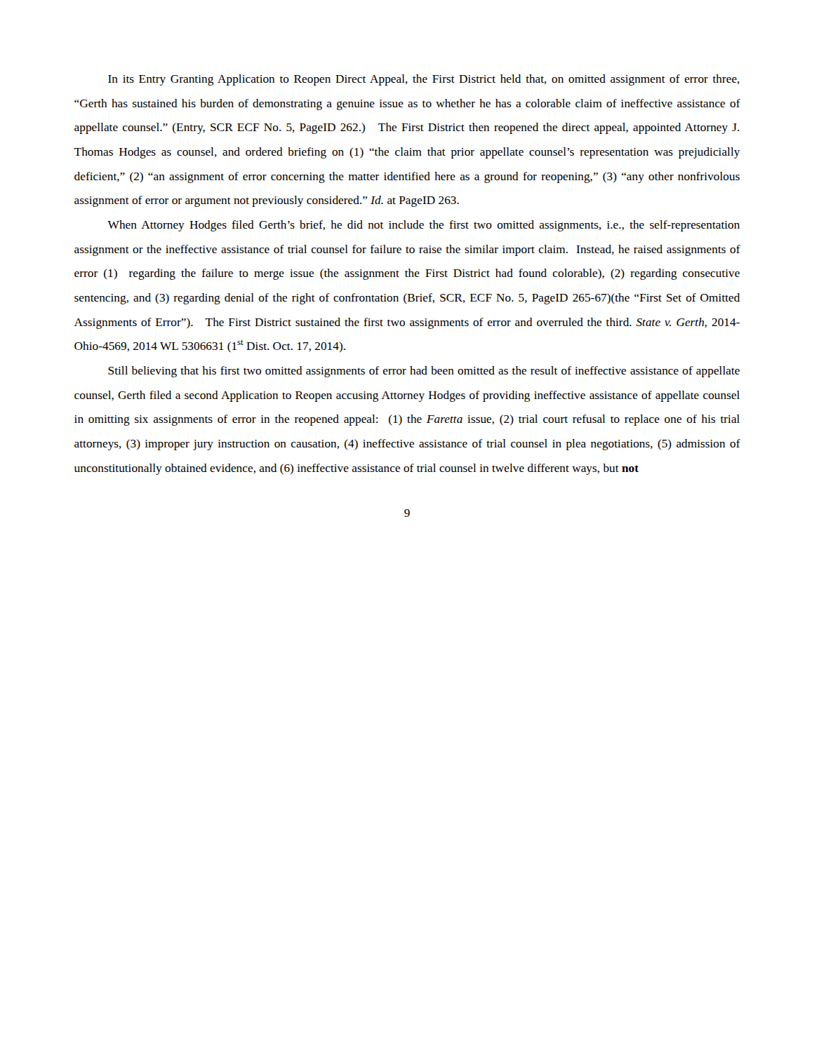In its Entry Granting Application to Reopen Direct Appeal, the First District held that, on omitted assignment of error three, “Gerth has sustained his burden of demonstrating a genuine issue as to whether he has a colorable claim of ineffective assistance of appellate counsel.” (Entry, SCR ECF No. 5, PageID 262.) The First District then reopened the direct appeal, appointed Attorney J. Thomas Hodges as counsel, and ordered briefing on (1) “the claim that prior appellate counsel’s representation was prejudicially deficient,” (2) “an assignment of error concerning the matter identified here as a ground for reopening,” (3) “any other nonfrivolous assignment of error or argument not previously considered.” Id. at PageID 263.
When Attorney Hodges filed Gerth’s brief, he did not include the first two omitted assignments, i.e., the self-representation assignment or the ineffective assistance of trial counsel for failure to raise the similar import claim. Instead, he raised assignments of error (1) regarding the failure to merge issue (the assignment the First District had found colorable), (2) regarding consecutive sentencing, and (3) regarding denial of the right of confrontation (Brief, SCR, ECF No. 5, PageID 265-67)(the “First Set of Omitted Assignments of Error”). The First District sustained the first two assignments of error and overruled the third. State v. Gerth, 2014-Ohio-4569, 2014 WL 5306631 (1st Dist. Oct. 17, 2014).
Still believing that his first two omitted assignments of error had been omitted as the result of ineffective assistance of appellate counsel, Gerth filed a second Application to Reopen accusing Attorney Hodges of providing ineffective assistance of appellate counsel in omitting six assignments of error in the reopened appeal: (1) the Faretta issue, (2) trial court refusal to replace one of his trial attorneys, (3) improper jury instruction on causation, (4) ineffective assistance of trial counsel in plea negotiations, (5) admission of unconstitutionally obtained evidence, and (6) ineffective assistance of trial counsel in twelve different ways, but not
9